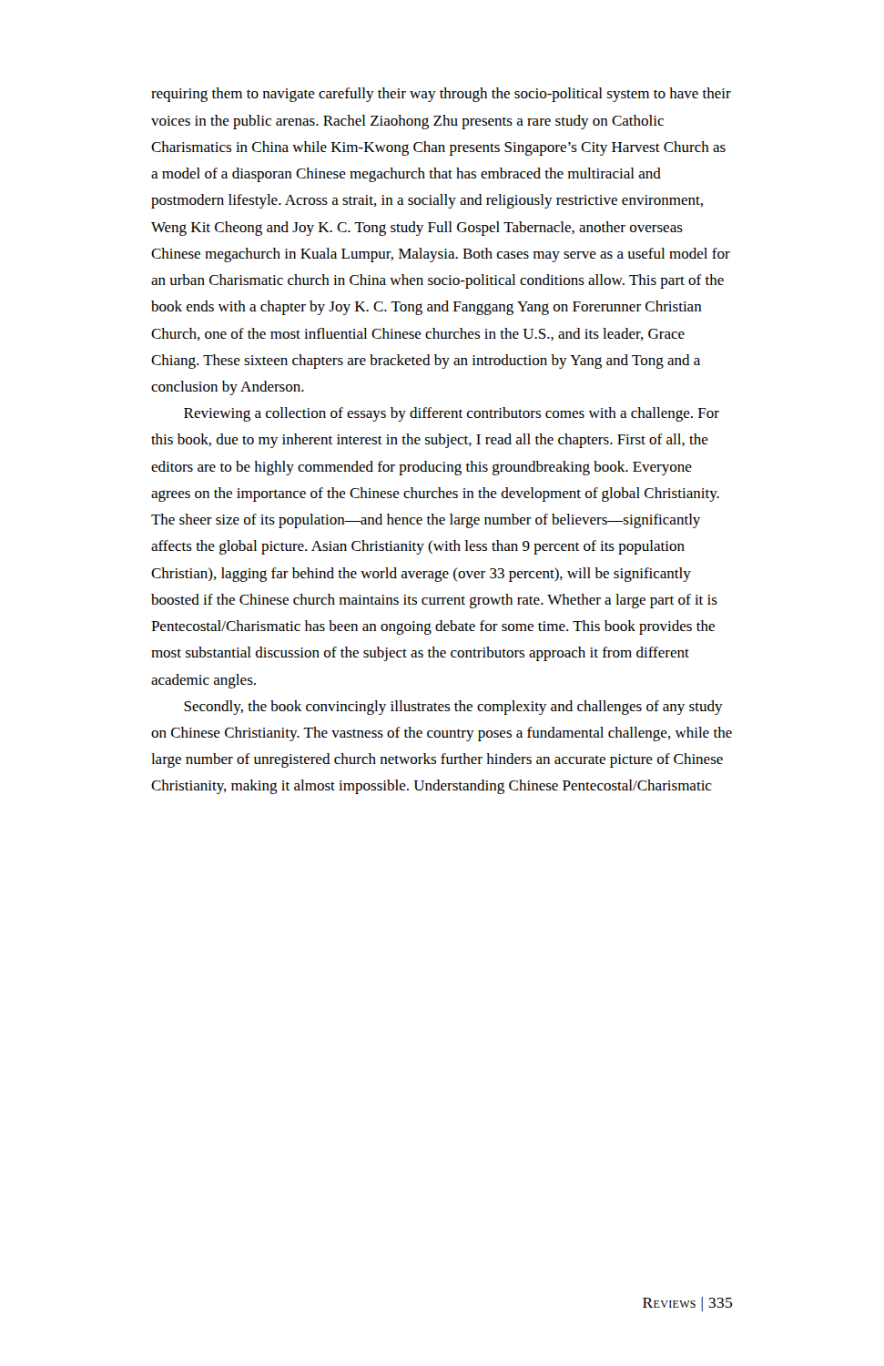requiring them to navigate carefully their way through the socio-political system to have their voices in the public arenas. Rachel Ziaohong Zhu presents a rare study on Catholic Charismatics in China while Kim-Kwong Chan presents Singapore’s City Harvest Church as a model of a diasporan Chinese megachurch that has embraced the multiracial and postmodern lifestyle. Across a strait, in a socially and religiously restrictive environment, Weng Kit Cheong and Joy K. C. Tong study Full Gospel Tabernacle, another overseas Chinese megachurch in Kuala Lumpur, Malaysia. Both cases may serve as a useful model for an urban Charismatic church in China when socio-political conditions allow. This part of the book ends with a chapter by Joy K. C. Tong and Fanggang Yang on Forerunner Christian Church, one of the most influential Chinese churches in the U.S., and its leader, Grace Chiang. These sixteen chapters are bracketed by an introduction by Yang and Tong and a conclusion by Anderson.
Reviewing a collection of essays by different contributors comes with a challenge. For this book, due to my inherent interest in the subject, I read all the chapters. First of all, the editors are to be highly commended for producing this groundbreaking book. Everyone agrees on the importance of the Chinese churches in the development of global Christianity. The sheer size of its population—and hence the large number of believers—significantly affects the global picture. Asian Christianity (with less than 9 percent of its population Christian), lagging far behind the world average (over 33 percent), will be significantly boosted if the Chinese church maintains its current growth rate. Whether a large part of it is Pentecostal/Charismatic has been an ongoing debate for some time. This book provides the most substantial discussion of the subject as the contributors approach it from different academic angles.
Secondly, the book convincingly illustrates the complexity and challenges of any study on Chinese Christianity. The vastness of the country poses a fundamental challenge, while the large number of unregistered church networks further hinders an accurate picture of Chinese Christianity, making it almost impossible. Understanding Chinese Pentecostal/Charismatic
Reviews | 335